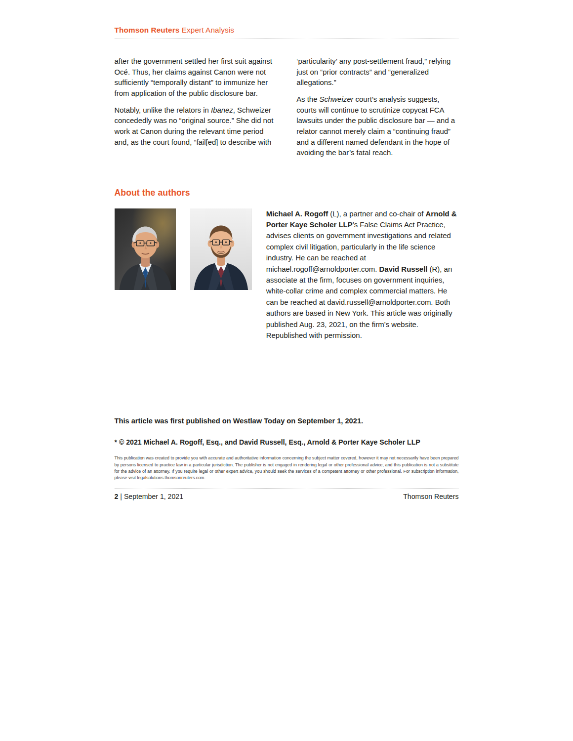Thomson Reuters Expert Analysis
after the government settled her first suit against Océ. Thus, her claims against Canon were not sufficiently “temporally distant” to immunize her from application of the public disclosure bar.
Notably, unlike the relators in Ibanez, Schweizer concededly was no “original source.” She did not work at Canon during the relevant time period and, as the court found, “fail[ed] to describe with
‘particularity’ any post-settlement fraud,” relying just on “prior contracts” and “generalized allegations.”
As the Schweizer court’s analysis suggests, courts will continue to scrutinize copycat FCA lawsuits under the public disclosure bar — and a relator cannot merely claim a “continuing fraud” and a different named defendant in the hope of avoiding the bar’s fatal reach.
About the authors
Michael A. Rogoff (L), a partner and co-chair of Arnold & Porter Kaye Scholer LLP’s False Claims Act Practice, advises clients on government investigations and related complex civil litigation, particularly in the life science industry. He can be reached at michael.rogoff@arnoldporter.com. David Russell (R), an associate at the firm, focuses on government inquiries, white-collar crime and complex commercial matters. He can be reached at david.russell@arnoldporter.com. Both authors are based in New York. This article was originally published Aug. 23, 2021, on the firm’s website. Republished with permission.
This article was first published on Westlaw Today on September 1, 2021.
* © 2021 Michael A. Rogoff, Esq., and David Russell, Esq., Arnold & Porter Kaye Scholer LLP
This publication was created to provide you with accurate and authoritative information concerning the subject matter covered, however it may not necessarily have been prepared by persons licensed to practice law in a particular jurisdiction. The publisher is not engaged in rendering legal or other professional advice, and this publication is not a substitute for the advice of an attorney. If you require legal or other expert advice, you should seek the services of a competent attorney or other professional. For subscription information, please visit legalsolutions.thomsonreuters.com.
2 | September 1, 2021
Thomson Reuters